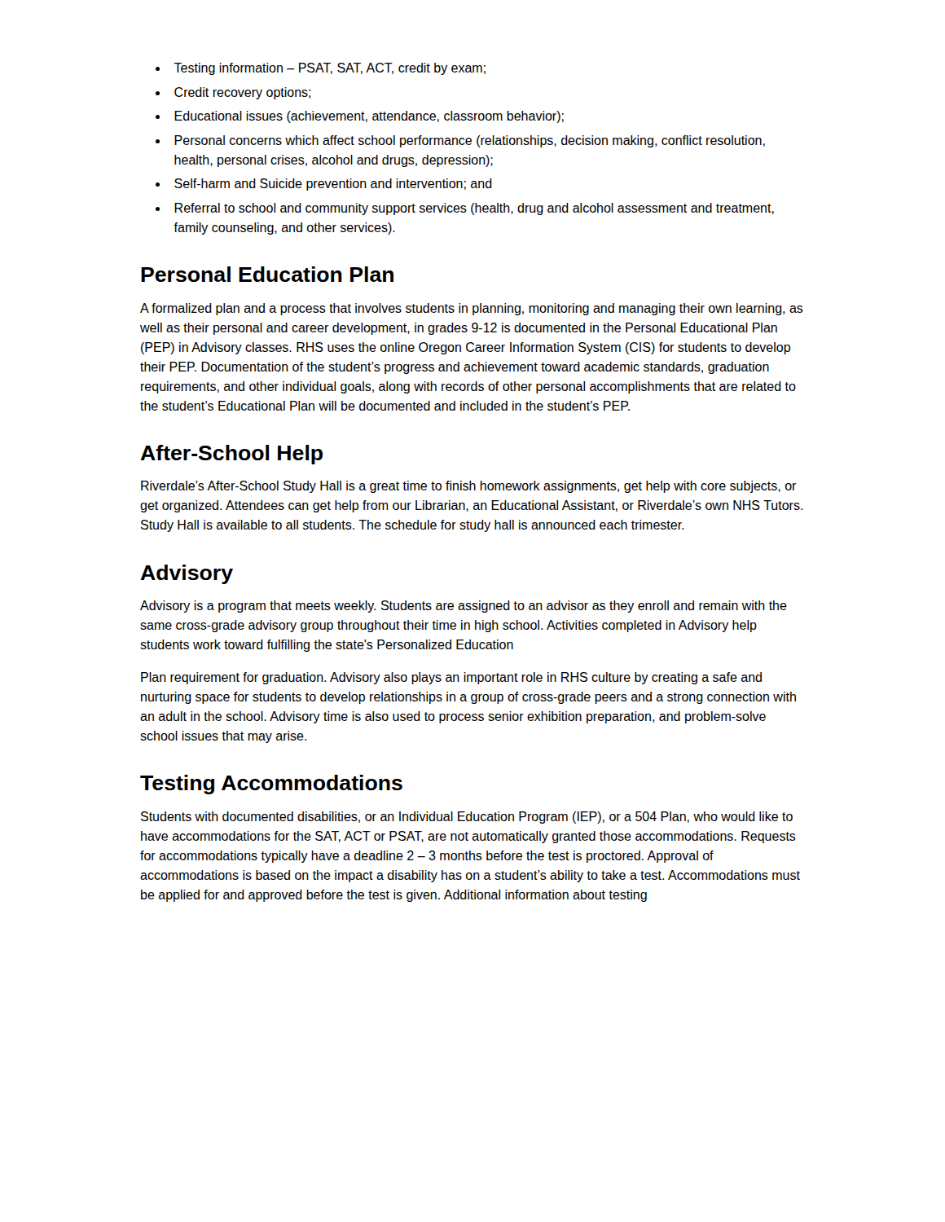Testing information – PSAT, SAT, ACT, credit by exam;
Credit recovery options;
Educational issues (achievement, attendance, classroom behavior);
Personal concerns which affect school performance (relationships, decision making, conflict resolution, health, personal crises, alcohol and drugs, depression);
Self-harm and Suicide prevention and intervention; and
Referral to school and community support services (health, drug and alcohol assessment and treatment, family counseling, and other services).
Personal Education Plan
A formalized plan and a process that involves students in planning, monitoring and managing their own learning, as well as their personal and career development, in grades 9-12 is documented in the Personal Educational Plan (PEP) in Advisory classes. RHS uses the online Oregon Career Information System (CIS) for students to develop their PEP. Documentation of the student’s progress and achievement toward academic standards, graduation requirements, and other individual goals, along with records of other personal accomplishments that are related to the student’s Educational Plan will be documented and included in the student’s PEP.
After-School Help
Riverdale’s After-School Study Hall is a great time to finish homework assignments, get help with core subjects, or get organized. Attendees can get help from our Librarian, an Educational Assistant, or Riverdale’s own NHS Tutors. Study Hall is available to all students. The schedule for study hall is announced each trimester.
Advisory
Advisory is a program that meets weekly. Students are assigned to an advisor as they enroll and remain with the same cross-grade advisory group throughout their time in high school. Activities completed in Advisory help students work toward fulfilling the state's Personalized Education
Plan requirement for graduation. Advisory also plays an important role in RHS culture by creating a safe and nurturing space for students to develop relationships in a group of cross-grade peers and a strong connection with an adult in the school. Advisory time is also used to process senior exhibition preparation, and problem-solve school issues that may arise.
Testing Accommodations
Students with documented disabilities, or an Individual Education Program (IEP), or a 504 Plan, who would like to have accommodations for the SAT, ACT or PSAT, are not automatically granted those accommodations. Requests for accommodations typically have a deadline 2 – 3 months before the test is proctored. Approval of accommodations is based on the impact a disability has on a student’s ability to take a test. Accommodations must be applied for and approved before the test is given. Additional information about testing